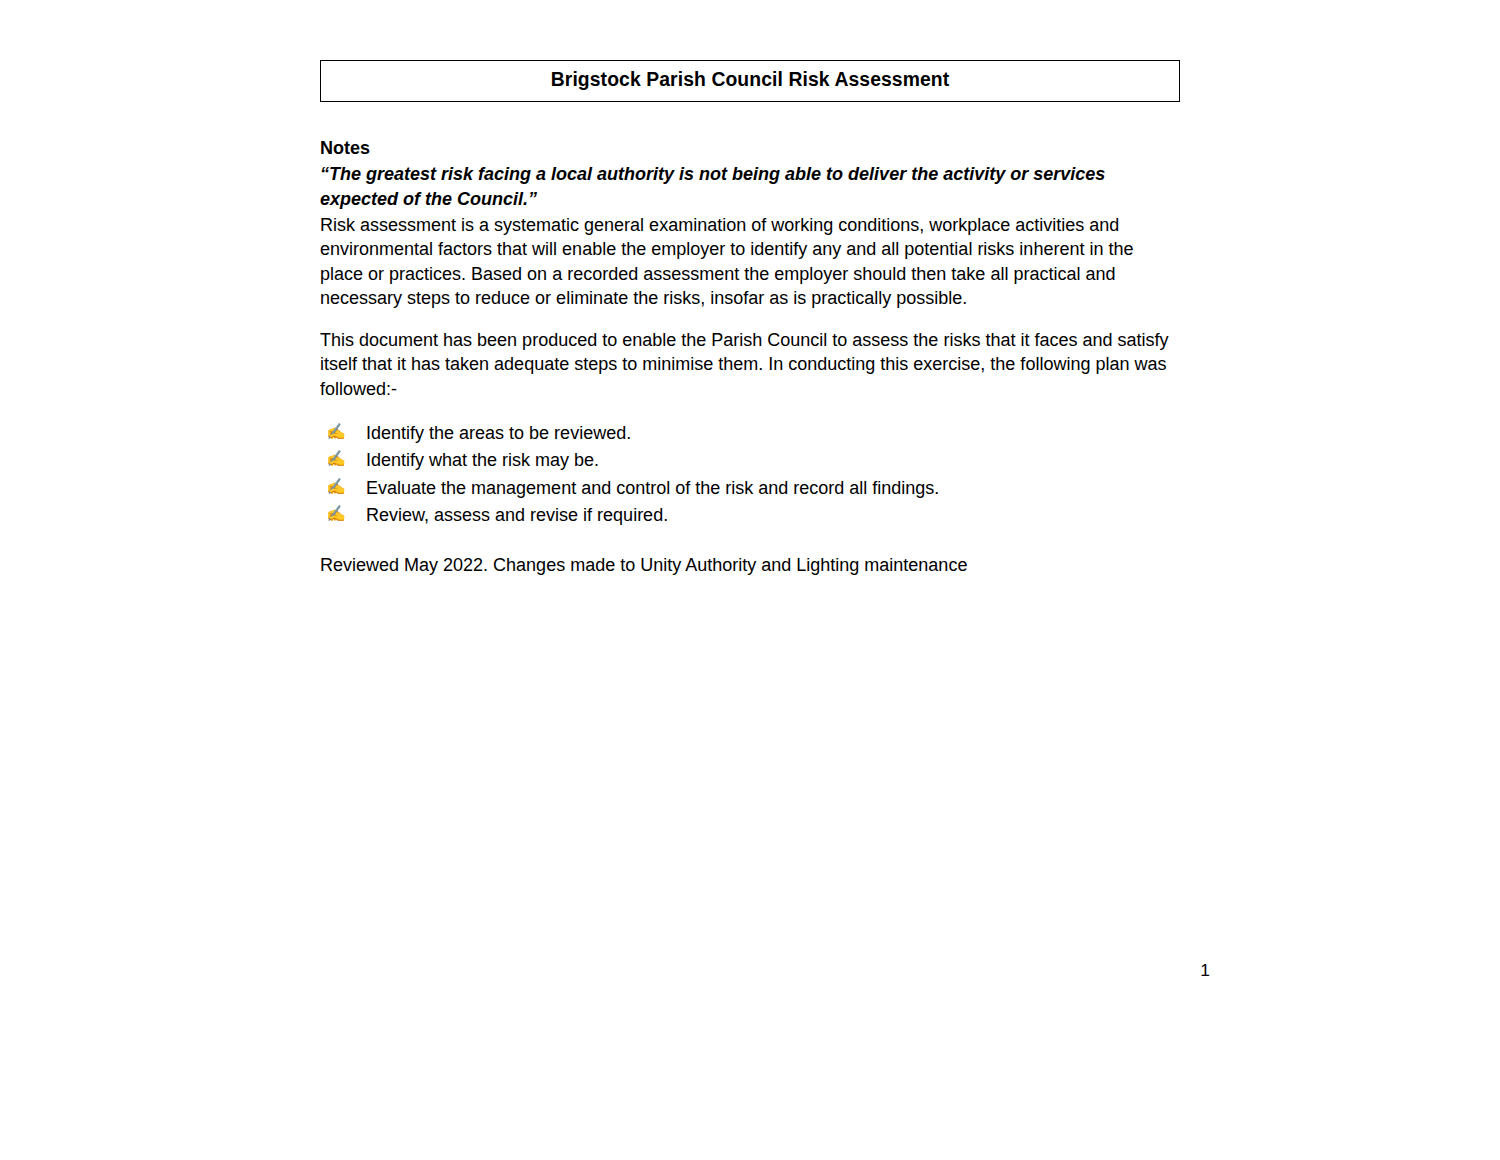Brigstock Parish Council Risk Assessment
Notes
“The greatest risk facing a local authority is not being able to deliver the activity or services expected of the Council.”
Risk assessment is a systematic general examination of working conditions, workplace activities and environmental factors that will enable the employer to identify any and all potential risks inherent in the place or practices. Based on a recorded assessment the employer should then take all practical and necessary steps to reduce or eliminate the risks, insofar as is practically possible.
This document has been produced to enable the Parish Council to assess the risks that it faces and satisfy itself that it has taken adequate steps to minimise them. In conducting this exercise, the following plan was followed:-
Identify the areas to be reviewed.
Identify what the risk may be.
Evaluate the management and control of the risk and record all findings.
Review, assess and revise if required.
Reviewed May 2022. Changes made to Unity Authority and Lighting maintenance
1